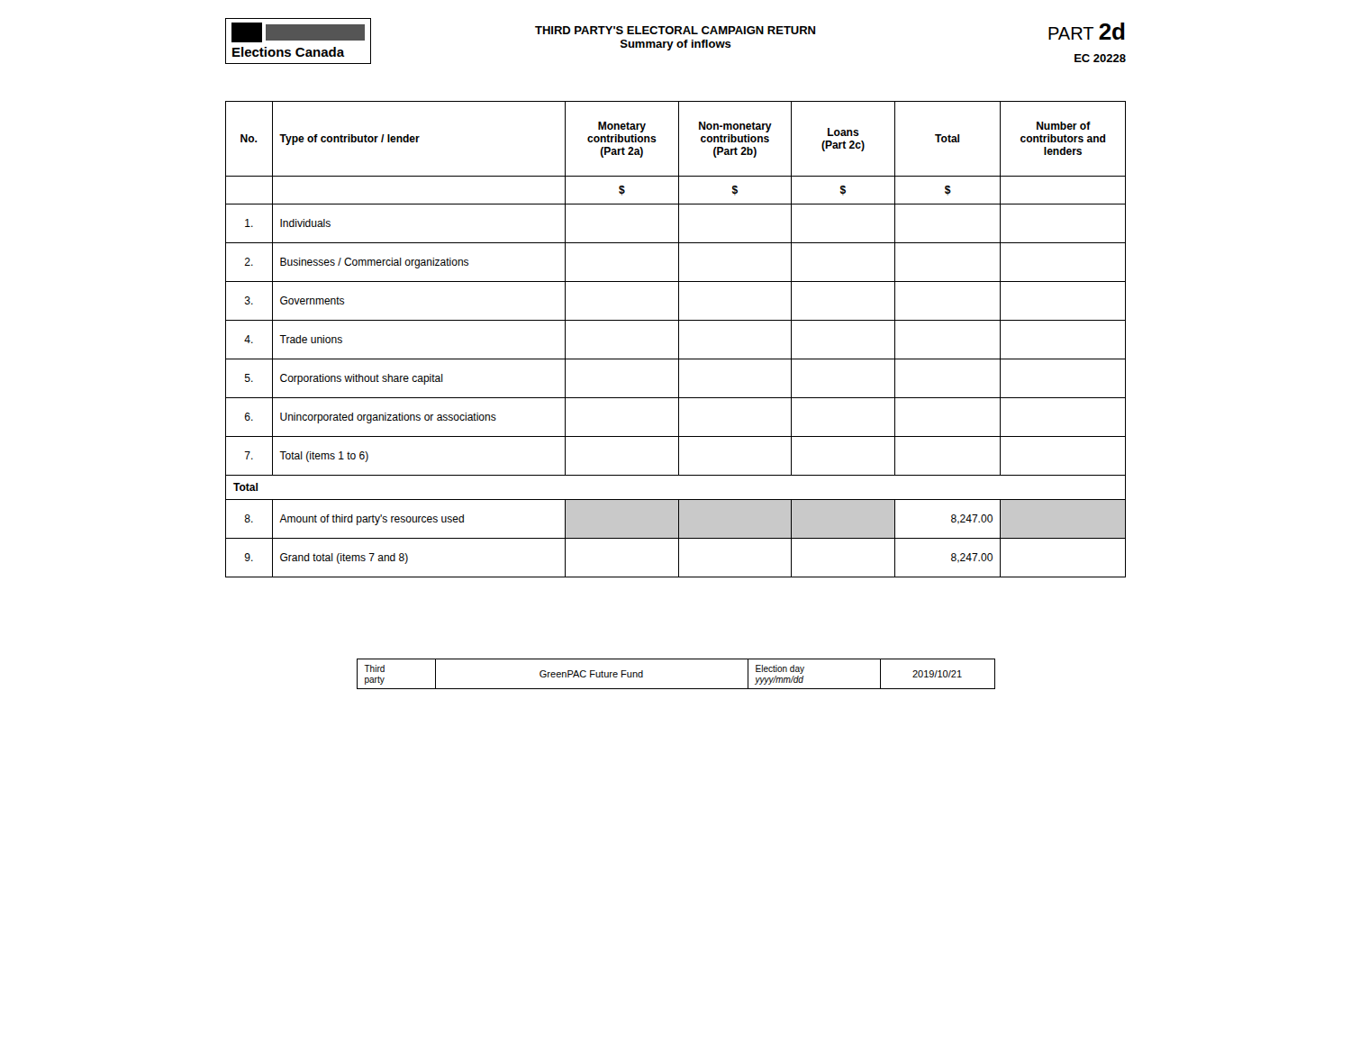Elections Canada
THIRD PARTY'S ELECTORAL CAMPAIGN RETURN
Summary of inflows
PART 2d
EC 20228
| No. | Type of contributor / lender | Monetary contributions (Part 2a) | Non-monetary contributions (Part 2b) | Loans (Part 2c) | Total | Number of contributors and lenders |
| --- | --- | --- | --- | --- | --- | --- |
| | | $ | $ | $ | $ | |
| 1. | Individuals | | | | | |
| 2. | Businesses / Commercial organizations | | | | | |
| 3. | Governments | | | | | |
| 4. | Trade unions | | | | | |
| 5. | Corporations without share capital | | | | | |
| 6. | Unincorporated organizations or associations | | | | | |
| 7. | Total (items 1 to 6) | | | | | |
| Total |
| 8. | Amount of third party's resources used | | | | 8,247.00 | |
| 9. | Grand total (items 7 and 8) | | | | 8,247.00 | |
| Third party | GreenPAC Future Fund | Election day yyyy/mm/dd | 2019/10/21 |